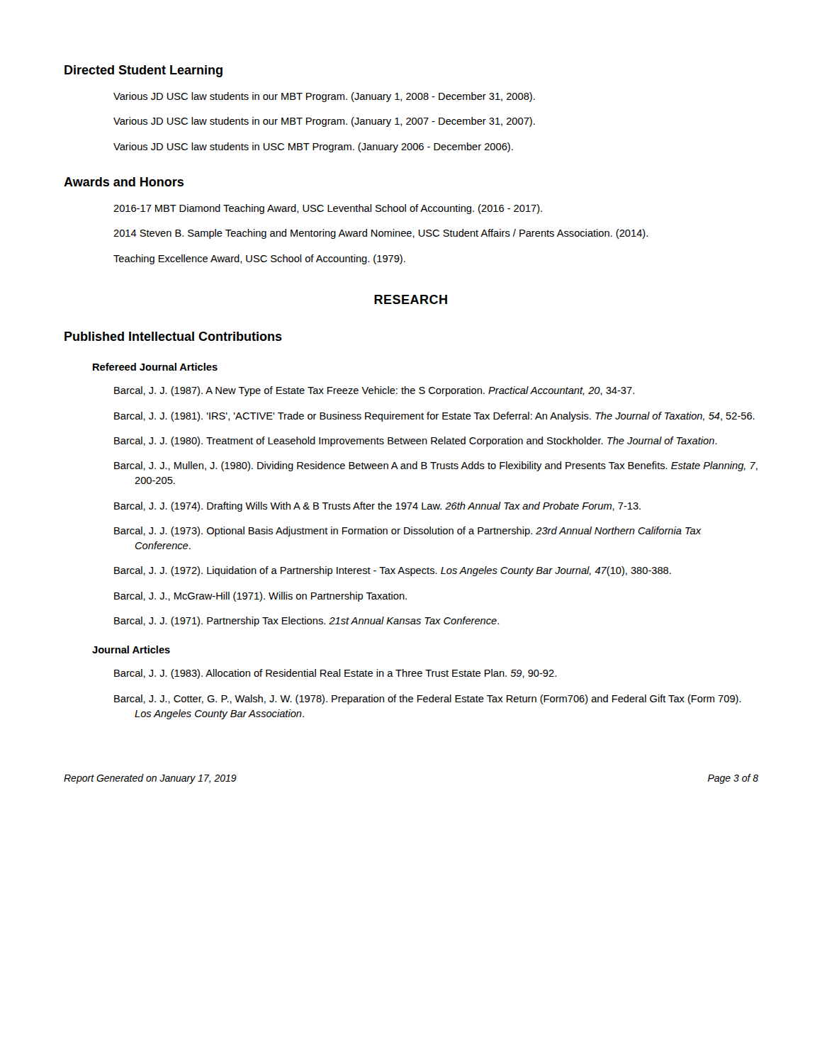Directed Student Learning
Various JD USC law students in our MBT Program. (January 1, 2008 - December 31, 2008).
Various JD USC law students in our MBT Program. (January 1, 2007 - December 31, 2007).
Various JD USC law students in USC MBT Program. (January 2006 - December 2006).
Awards and Honors
2016-17 MBT Diamond Teaching Award, USC Leventhal School of Accounting. (2016 - 2017).
2014 Steven B. Sample Teaching and Mentoring Award Nominee, USC Student Affairs / Parents Association. (2014).
Teaching Excellence Award, USC School of Accounting. (1979).
RESEARCH
Published Intellectual Contributions
Refereed Journal Articles
Barcal, J. J. (1987). A New Type of Estate Tax Freeze Vehicle: the S Corporation. Practical Accountant, 20, 34-37.
Barcal, J. J. (1981). 'IRS', 'ACTIVE' Trade or Business Requirement for Estate Tax Deferral: An Analysis. The Journal of Taxation, 54, 52-56.
Barcal, J. J. (1980). Treatment of Leasehold Improvements Between Related Corporation and Stockholder. The Journal of Taxation.
Barcal, J. J., Mullen, J. (1980). Dividing Residence Between A and B Trusts Adds to Flexibility and Presents Tax Benefits. Estate Planning, 7, 200-205.
Barcal, J. J. (1974). Drafting Wills With A & B Trusts After the 1974 Law. 26th Annual Tax and Probate Forum, 7-13.
Barcal, J. J. (1973). Optional Basis Adjustment in Formation or Dissolution of a Partnership. 23rd Annual Northern California Tax Conference.
Barcal, J. J. (1972). Liquidation of a Partnership Interest - Tax Aspects. Los Angeles County Bar Journal, 47(10), 380-388.
Barcal, J. J., McGraw-Hill (1971). Willis on Partnership Taxation.
Barcal, J. J. (1971). Partnership Tax Elections. 21st Annual Kansas Tax Conference.
Journal Articles
Barcal, J. J. (1983). Allocation of Residential Real Estate in a Three Trust Estate Plan. 59, 90-92.
Barcal, J. J., Cotter, G. P., Walsh, J. W. (1978). Preparation of the Federal Estate Tax Return (Form706) and Federal Gift Tax (Form 709). Los Angeles County Bar Association.
Report Generated on January 17, 2019 Page 3 of 8